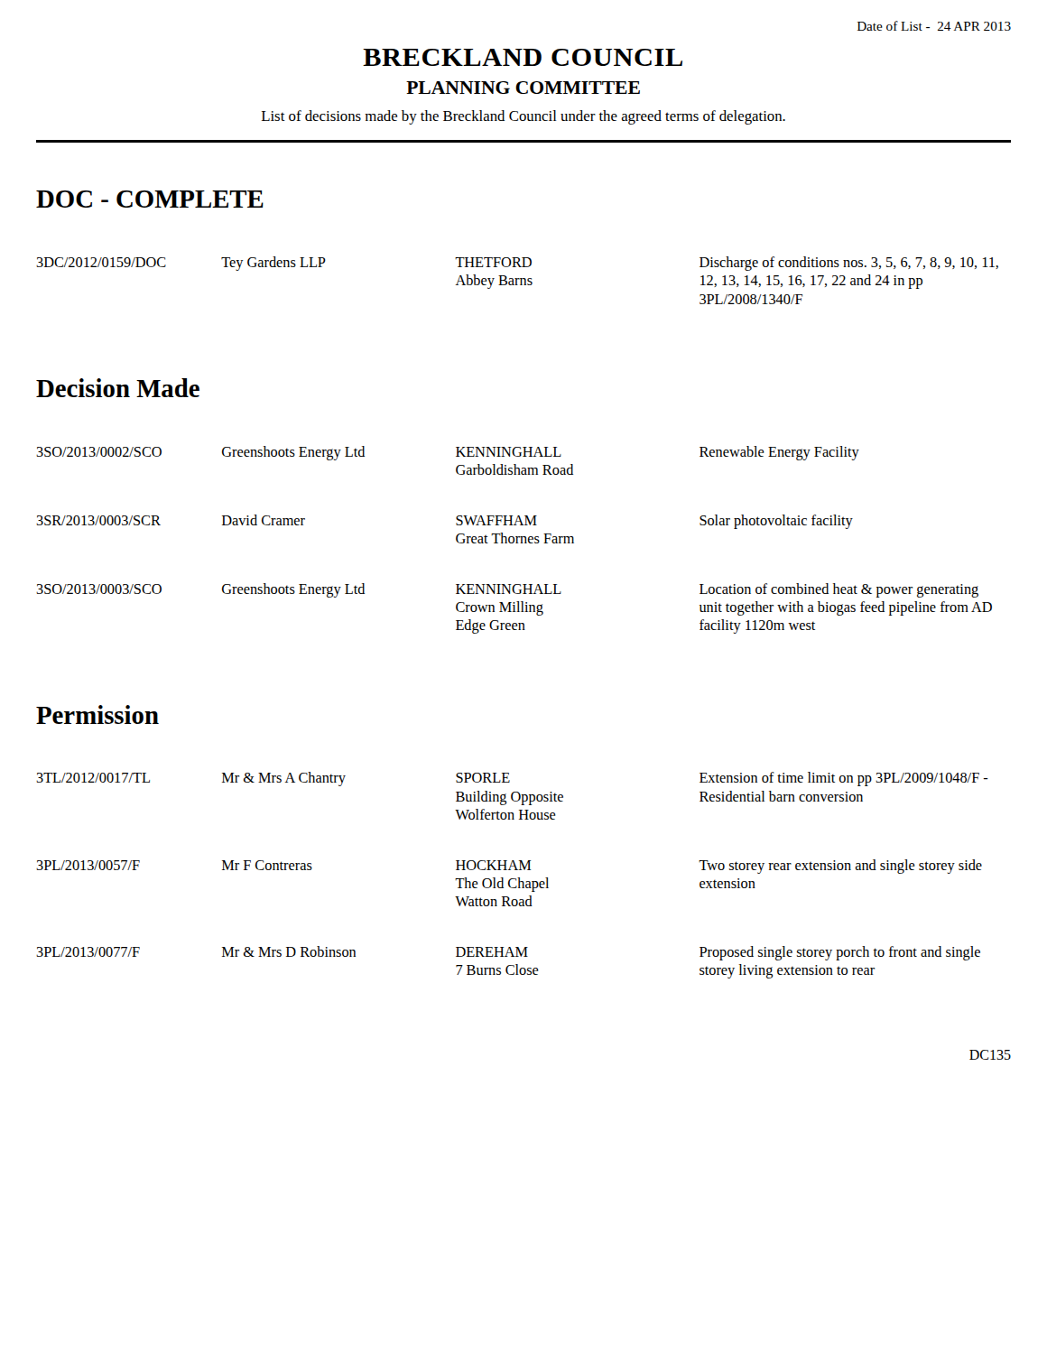Date of List - 24 APR 2013
BRECKLAND COUNCIL
PLANNING COMMITTEE
List of decisions made by the Breckland Council under the agreed terms of delegation.
DOC - COMPLETE
| 3DC/2012/0159/DOC | Tey Gardens LLP | THETFORD Abbey Barns | Discharge of conditions nos. 3, 5, 6, 7, 8, 9, 10, 11, 12, 13, 14, 15, 16, 17, 22 and 24 in pp 3PL/2008/1340/F |
Decision Made
| 3SO/2013/0002/SCO | Greenshoots Energy Ltd | KENNINGHALL Garboldisham Road | Renewable Energy Facility |
| 3SR/2013/0003/SCR | David Cramer | SWAFFHAM Great Thornes Farm | Solar photovoltaic facility |
| 3SO/2013/0003/SCO | Greenshoots Energy Ltd | KENNINGHALL Crown Milling Edge Green | Location of combined heat & power generating unit together with a biogas feed pipeline from AD facility 1120m west |
Permission
| 3TL/2012/0017/TL | Mr & Mrs A Chantry | SPORLE Building Opposite Wolferton House | Extension of time limit on pp 3PL/2009/1048/F - Residential barn conversion |
| 3PL/2013/0057/F | Mr F Contreras | HOCKHAM The Old Chapel Watton Road | Two storey rear extension and single storey side extension |
| 3PL/2013/0077/F | Mr & Mrs D Robinson | DEREHAM 7 Burns Close | Proposed single storey porch to front and single storey living extension to rear |
DC135